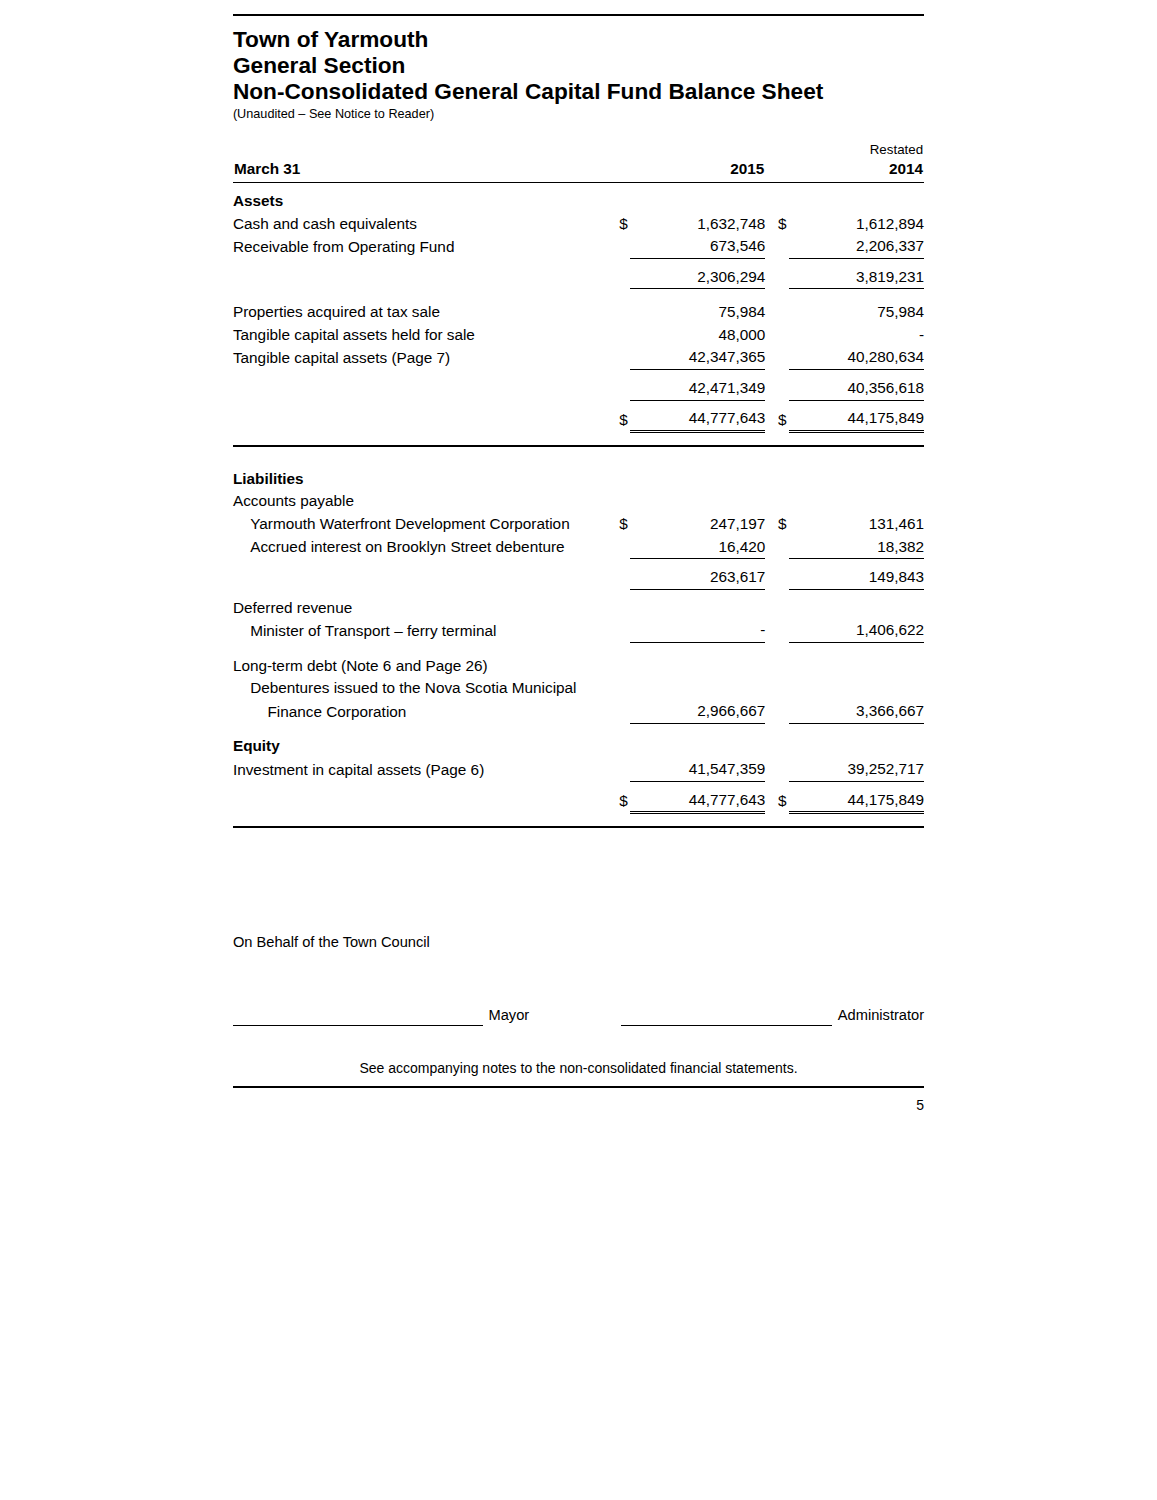Town of Yarmouth General Section Non-Consolidated General Capital Fund Balance Sheet
(Unaudited – See Notice to Reader)
| March 31 | 2015 | Restated 2014 |
| --- | --- | --- |
| Assets | | | | |
| Cash and cash equivalents | $ | 1,632,748 | $ | 1,612,894 |
| Receivable from Operating Fund | | 673,546 | | 2,206,337 |
| | | 2,306,294 | | 3,819,231 |
| Properties acquired at tax sale | | 75,984 | | 75,984 |
| Tangible capital assets held for sale | | 48,000 | | - |
| Tangible capital assets (Page 7) | | 42,347,365 | | 40,280,634 |
| | | 42,471,349 | | 40,356,618 |
| | $ | 44,777,643 | $ | 44,175,849 |
| Liabilities | | | | |
| Accounts payable | | | | |
| Yarmouth Waterfront Development Corporation | $ | 247,197 | $ | 131,461 |
| Accrued interest on Brooklyn Street debenture | | 16,420 | | 18,382 |
| | | 263,617 | | 149,843 |
| Deferred revenue | | | | |
| Minister of Transport – ferry terminal | | - | | 1,406,622 |
| Long-term debt (Note 6 and Page 26) | | | | |
| Debentures issued to the Nova Scotia Municipal | | | | |
| Finance Corporation | | 2,966,667 | | 3,366,667 |
| Equity | | | | |
| Investment in capital assets (Page 6) | | 41,547,359 | | 39,252,717 |
| | $ | 44,777,643 | $ | 44,175,849 |
On Behalf of the Town Council
Mayor
Administrator
See accompanying notes to the non-consolidated financial statements.
5